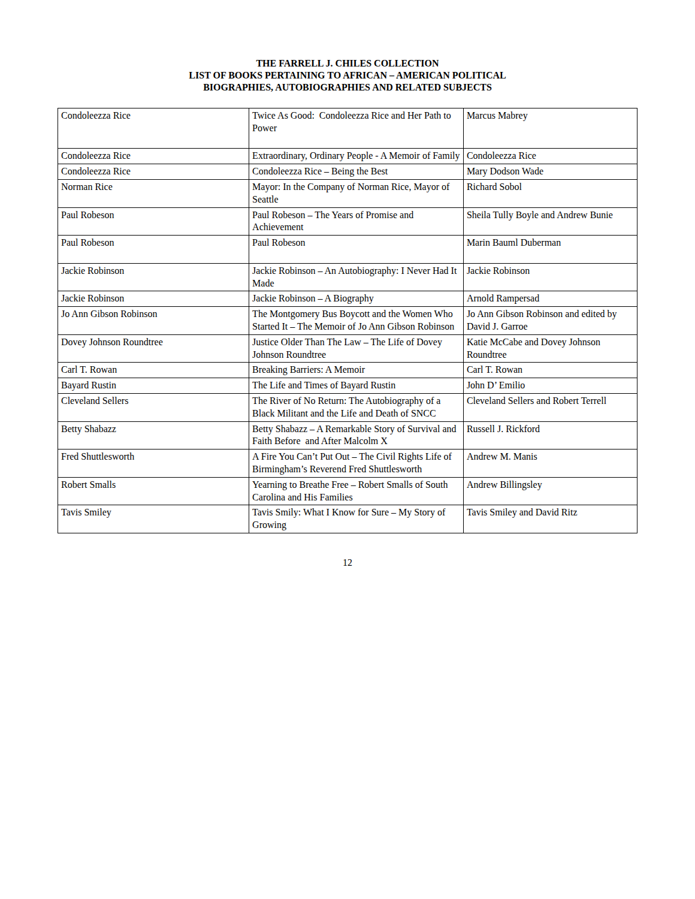THE FARRELL J. CHILES COLLECTION
LIST OF BOOKS PERTAINING TO AFRICAN – AMERICAN POLITICAL
BIOGRAPHIES, AUTOBIOGRAPHIES AND RELATED SUBJECTS
| Condoleezza Rice | Twice As Good: Condoleezza Rice and Her Path to Power | Marcus Mabrey |
| Condoleezza Rice | Extraordinary, Ordinary People - A Memoir of Family | Condoleezza Rice |
| Condoleezza Rice | Condoleezza Rice – Being the Best | Mary Dodson Wade |
| Norman Rice | Mayor: In the Company of Norman Rice, Mayor of Seattle | Richard Sobol |
| Paul Robeson | Paul Robeson – The Years of Promise and Achievement | Sheila Tully Boyle and Andrew Bunie |
| Paul Robeson | Paul Robeson | Marin Bauml Duberman |
| Jackie Robinson | Jackie Robinson – An Autobiography: I Never Had It Made | Jackie Robinson |
| Jackie Robinson | Jackie Robinson – A Biography | Arnold Rampersad |
| Jo Ann Gibson Robinson | The Montgomery Bus Boycott and the Women Who Started It – The Memoir of Jo Ann Gibson Robinson | Jo Ann Gibson Robinson and edited by David J. Garroe |
| Dovey Johnson Roundtree | Justice Older Than The Law – The Life of Dovey Johnson Roundtree | Katie McCabe and Dovey Johnson Roundtree |
| Carl T. Rowan | Breaking Barriers: A Memoir | Carl T. Rowan |
| Bayard Rustin | The Life and Times of Bayard Rustin | John D’ Emilio |
| Cleveland Sellers | The River of No Return: The Autobiography of a Black Militant and the Life and Death of SNCC | Cleveland Sellers and Robert Terrell |
| Betty Shabazz | Betty Shabazz – A Remarkable Story of Survival and Faith Before and After Malcolm X | Russell J. Rickford |
| Fred Shuttlesworth | A Fire You Can’t Put Out – The Civil Rights Life of Birmingham’s Reverend Fred Shuttlesworth | Andrew M. Manis |
| Robert Smalls | Yearning to Breathe Free – Robert Smalls of South Carolina and His Families | Andrew Billingsley |
| Tavis Smiley | Tavis Smily: What I Know for Sure – My Story of Growing | Tavis Smiley and David Ritz |
12